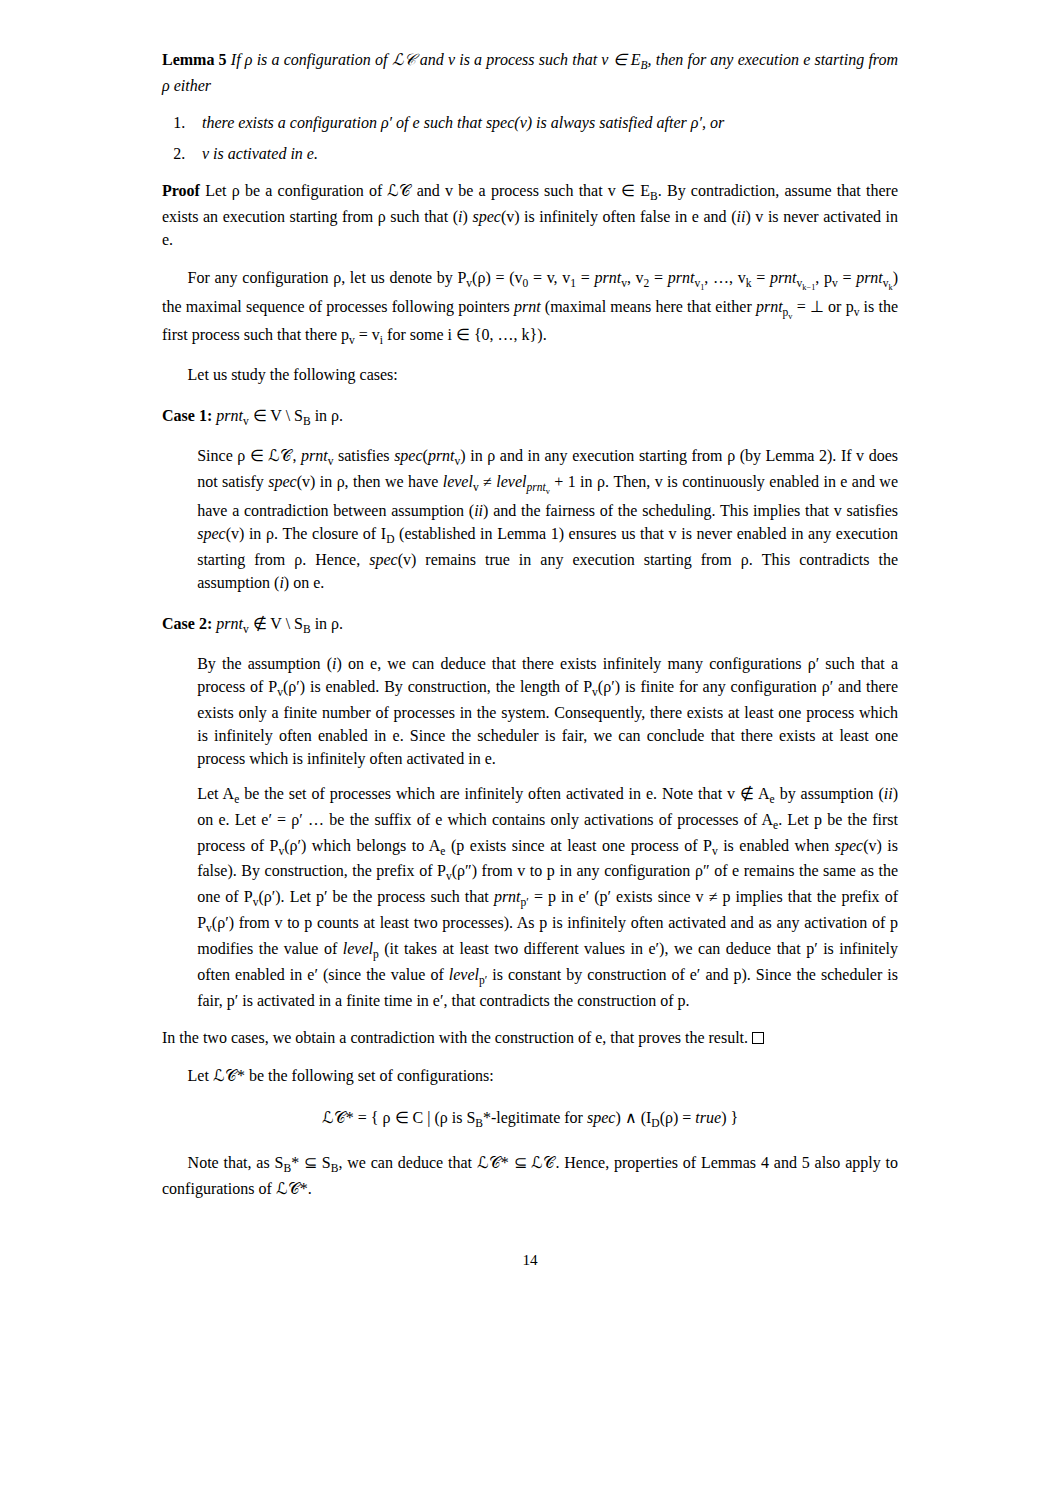Lemma 5 If ρ is a configuration of ℒ𝒞 and v is a process such that v ∈ EB, then for any execution e starting from ρ either
1. there exists a configuration ρ′ of e such that spec(v) is always satisfied after ρ′, or
2. v is activated in e.
Proof Let ρ be a configuration of ℒ𝒞 and v be a process such that v ∈ EB. By contradiction, assume that there exists an execution starting from ρ such that (i) spec(v) is infinitely often false in e and (ii) v is never activated in e.
For any configuration ρ, let us denote by Pv(ρ) = (v0 = v, v1 = prntv, v2 = prntv1, …, vk = prntvk−1, pv = prntvk) the maximal sequence of processes following pointers prnt (maximal means here that either prntpv = ⊥ or pv is the first process such that there pv = vi for some i ∈ {0, …, k}).
Let us study the following cases:
Case 1: prntv ∈ V \ SB in ρ.
Since ρ ∈ ℒ𝒞, prntv satisfies spec(prntv) in ρ and in any execution starting from ρ (by Lemma 2). If v does not satisfy spec(v) in ρ, then we have levelv ≠ levelprntv + 1 in ρ. Then, v is continuously enabled in e and we have a contradiction between assumption (ii) and the fairness of the scheduling. This implies that v satisfies spec(v) in ρ. The closure of ID (established in Lemma 1) ensures us that v is never enabled in any execution starting from ρ. Hence, spec(v) remains true in any execution starting from ρ. This contradicts the assumption (i) on e.
Case 2: prntv ∉ V \ SB in ρ.
By the assumption (i) on e, we can deduce that there exists infinitely many configurations ρ′ such that a process of Pv(ρ′) is enabled. By construction, the length of Pv(ρ′) is finite for any configuration ρ′ and there exists only a finite number of processes in the system. Consequently, there exists at least one process which is infinitely often enabled in e. Since the scheduler is fair, we can conclude that there exists at least one process which is infinitely often activated in e.
Let Ae be the set of processes which are infinitely often activated in e. Note that v ∉ Ae by assumption (ii) on e. Let e′ = ρ′ … be the suffix of e which contains only activations of processes of Ae. Let p be the first process of Pv(ρ′) which belongs to Ae (p exists since at least one process of Pv is enabled when spec(v) is false). By construction, the prefix of Pv(ρ″) from v to p in any configuration ρ″ of e remains the same as the one of Pv(ρ′). Let p′ be the process such that prntp′ = p in e′ (p′ exists since v ≠ p implies that the prefix of Pv(ρ′) from v to p counts at least two processes). As p is infinitely often activated and as any activation of p modifies the value of levelp (it takes at least two different values in e′), we can deduce that p′ is infinitely often enabled in e′ (since the value of levelp′ is constant by construction of e′ and p). Since the scheduler is fair, p′ is activated in a finite time in e′, that contradicts the construction of p.
In the two cases, we obtain a contradiction with the construction of e, that proves the result.
Let ℒ𝒞* be the following set of configurations:
ℒ𝒞* = { ρ ∈ C | (ρ is SB*-legitimate for spec) ∧ (ID(ρ) = true) }
Note that, as SB* ⊆ SB, we can deduce that ℒ𝒞* ⊆ ℒ𝒞. Hence, properties of Lemmas 4 and 5 also apply to configurations of ℒ𝒞*.
14